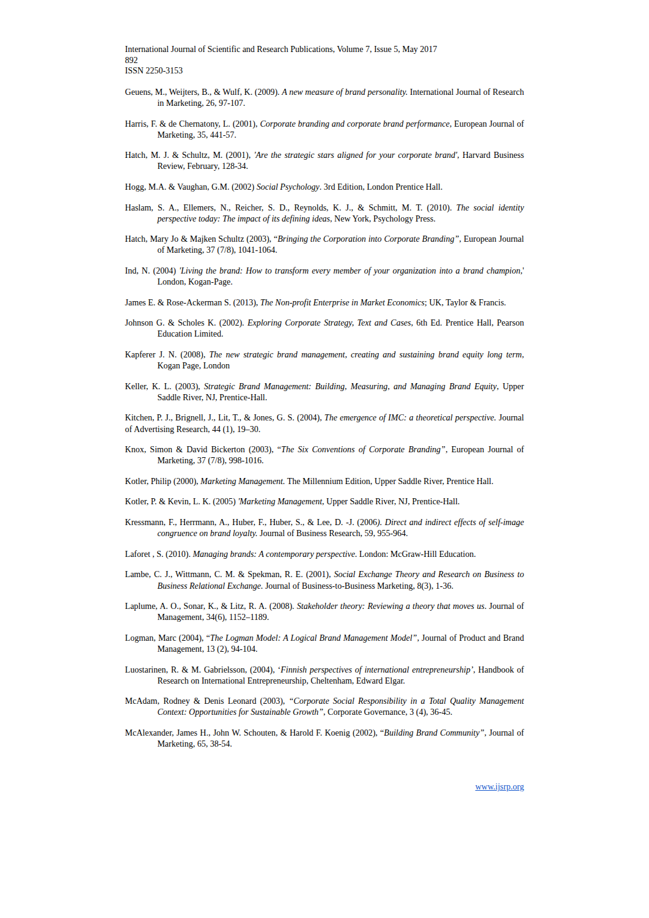International Journal of Scientific and Research Publications, Volume 7, Issue 5, May 2017
892
ISSN 2250-3153
Geuens, M., Weijters, B., & Wulf, K. (2009). A new measure of brand personality. International Journal of Research in Marketing, 26, 97-107.
Harris, F. & de Chernatony, L. (2001), Corporate branding and corporate brand performance, European Journal of Marketing, 35, 441-57.
Hatch, M. J. & Schultz, M. (2001), 'Are the strategic stars aligned for your corporate brand', Harvard Business Review, February, 128-34.
Hogg, M.A. & Vaughan, G.M. (2002) Social Psychology. 3rd Edition, London Prentice Hall.
Haslam, S. A., Ellemers, N., Reicher, S. D., Reynolds, K. J., & Schmitt, M. T. (2010). The social identity perspective today: The impact of its defining ideas, New York, Psychology Press.
Hatch, Mary Jo & Majken Schultz (2003), “Bringing the Corporation into Corporate Branding”, European Journal of Marketing, 37 (7/8), 1041-1064.
Ind, N. (2004) 'Living the brand: How to transform every member of your organization into a brand champion,' London, Kogan-Page.
James E. & Rose-Ackerman S. (2013), The Non-profit Enterprise in Market Economics; UK, Taylor & Francis.
Johnson G. & Scholes K. (2002). Exploring Corporate Strategy, Text and Cases, 6th Ed. Prentice Hall, Pearson Education Limited.
Kapferer J. N. (2008), The new strategic brand management, creating and sustaining brand equity long term, Kogan Page, London
Keller, K. L. (2003), Strategic Brand Management: Building, Measuring, and Managing Brand Equity, Upper Saddle River, NJ, Prentice-Hall.
Kitchen, P. J., Brignell, J., Lit, T., & Jones, G. S. (2004), The emergence of IMC: a theoretical perspective. Journal of Advertising Research, 44 (1), 19–30.
Knox, Simon & David Bickerton (2003), “The Six Conventions of Corporate Branding”, European Journal of Marketing, 37 (7/8), 998-1016.
Kotler, Philip (2000), Marketing Management. The Millennium Edition, Upper Saddle River, Prentice Hall.
Kotler, P. & Kevin, L. K. (2005) 'Marketing Management, Upper Saddle River, NJ, Prentice-Hall.
Kressmann, F., Herrmann, A., Huber, F., Huber, S., & Lee, D. -J. (2006). Direct and indirect effects of self-image congruence on brand loyalty. Journal of Business Research, 59, 955-964.
Laforet , S. (2010). Managing brands: A contemporary perspective. London: McGraw-Hill Education.
Lambe, C. J., Wittmann, C. M. & Spekman, R. E. (2001), Social Exchange Theory and Research on Business to Business Relational Exchange. Journal of Business-to-Business Marketing, 8(3), 1-36.
Laplume, A. O., Sonar, K., & Litz, R. A. (2008). Stakeholder theory: Reviewing a theory that moves us. Journal of Management, 34(6), 1152–1189.
Logman, Marc (2004), “The Logman Model: A Logical Brand Management Model”, Journal of Product and Brand Management, 13 (2), 94-104.
Luostarinen, R. & M. Gabrielsson, (2004), ‘Finnish perspectives of international entrepreneurship’, Handbook of Research on International Entrepreneurship, Cheltenham, Edward Elgar.
McAdam, Rodney & Denis Leonard (2003), “Corporate Social Responsibility in a Total Quality Management Context: Opportunities for Sustainable Growth”, Corporate Governance, 3 (4), 36-45.
McAlexander, James H., John W. Schouten, & Harold F. Koenig (2002), “Building Brand Community”, Journal of Marketing, 65, 38-54.
www.ijsrp.org